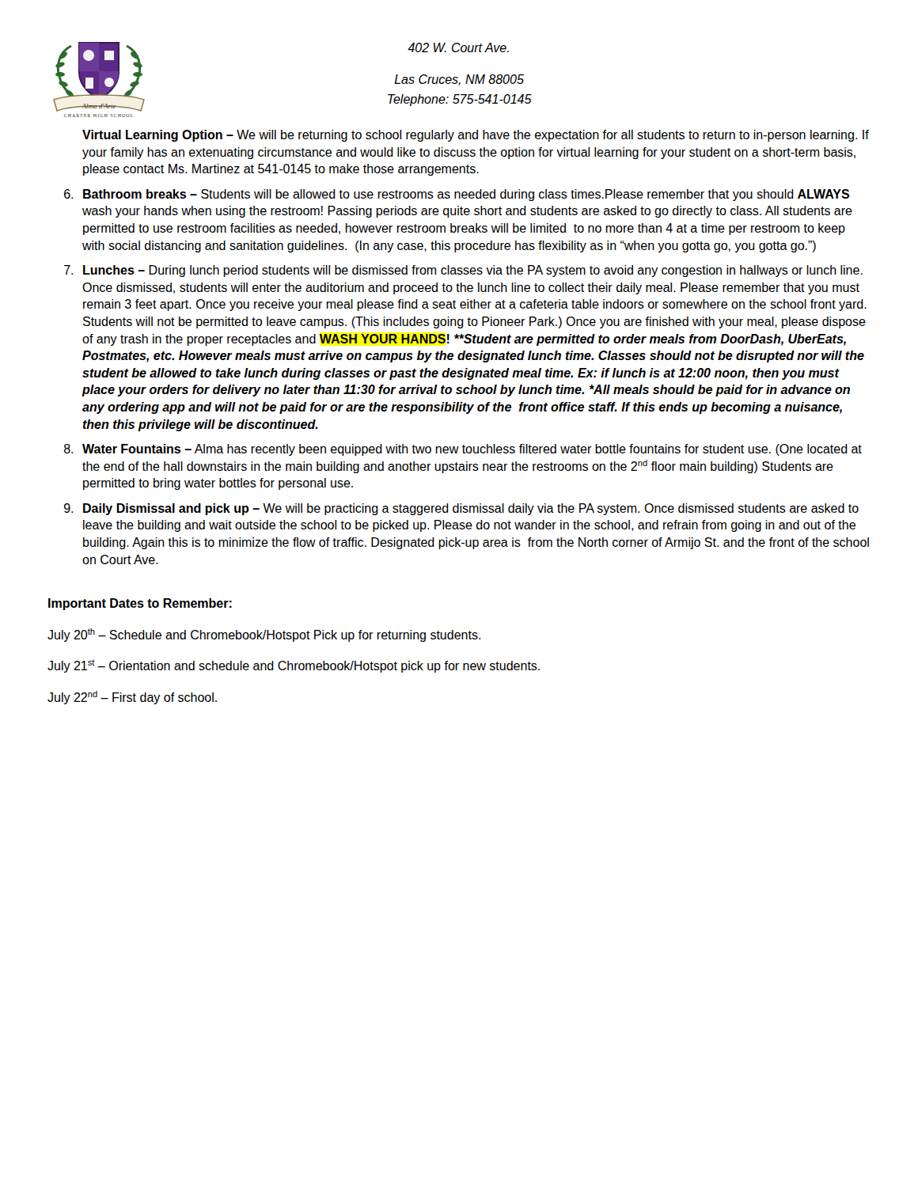Alma d'Arte CHARTER HIGH SCHOOL
402 W. Court Ave.
Las Cruces, NM 88005
Telephone: 575-541-0145
Virtual Learning Option – We will be returning to school regularly and have the expectation for all students to return to in-person learning. If your family has an extenuating circumstance and would like to discuss the option for virtual learning for your student on a short-term basis, please contact Ms. Martinez at 541-0145 to make those arrangements.
Bathroom breaks – Students will be allowed to use restrooms as needed during class times.Please remember that you should ALWAYS wash your hands when using the restroom! Passing periods are quite short and students are asked to go directly to class. All students are permitted to use restroom facilities as needed, however restroom breaks will be limited to no more than 4 at a time per restroom to keep with social distancing and sanitation guidelines. (In any case, this procedure has flexibility as in “when you gotta go, you gotta go.”)
Lunches – During lunch period students will be dismissed from classes via the PA system to avoid any congestion in hallways or lunch line. Once dismissed, students will enter the auditorium and proceed to the lunch line to collect their daily meal. Please remember that you must remain 3 feet apart. Once you receive your meal please find a seat either at a cafeteria table indoors or somewhere on the school front yard. Students will not be permitted to leave campus. (This includes going to Pioneer Park.) Once you are finished with your meal, please dispose of any trash in the proper receptacles and WASH YOUR HANDS! **Student are permitted to order meals from DoorDash, UberEats, Postmates, etc. However meals must arrive on campus by the designated lunch time. Classes should not be disrupted nor will the student be allowed to take lunch during classes or past the designated meal time. Ex: if lunch is at 12:00 noon, then you must place your orders for delivery no later than 11:30 for arrival to school by lunch time. *All meals should be paid for in advance on any ordering app and will not be paid for or are the responsibility of the front office staff. If this ends up becoming a nuisance, then this privilege will be discontinued.
Water Fountains – Alma has recently been equipped with two new touchless filtered water bottle fountains for student use. (One located at the end of the hall downstairs in the main building and another upstairs near the restrooms on the 2nd floor main building) Students are permitted to bring water bottles for personal use.
Daily Dismissal and pick up – We will be practicing a staggered dismissal daily via the PA system. Once dismissed students are asked to leave the building and wait outside the school to be picked up. Please do not wander in the school, and refrain from going in and out of the building. Again this is to minimize the flow of traffic. Designated pick-up area is from the North corner of Armijo St. and the front of the school on Court Ave.
Important Dates to Remember:
July 20th – Schedule and Chromebook/Hotspot Pick up for returning students.
July 21st – Orientation and schedule and Chromebook/Hotspot pick up for new students.
July 22nd – First day of school.